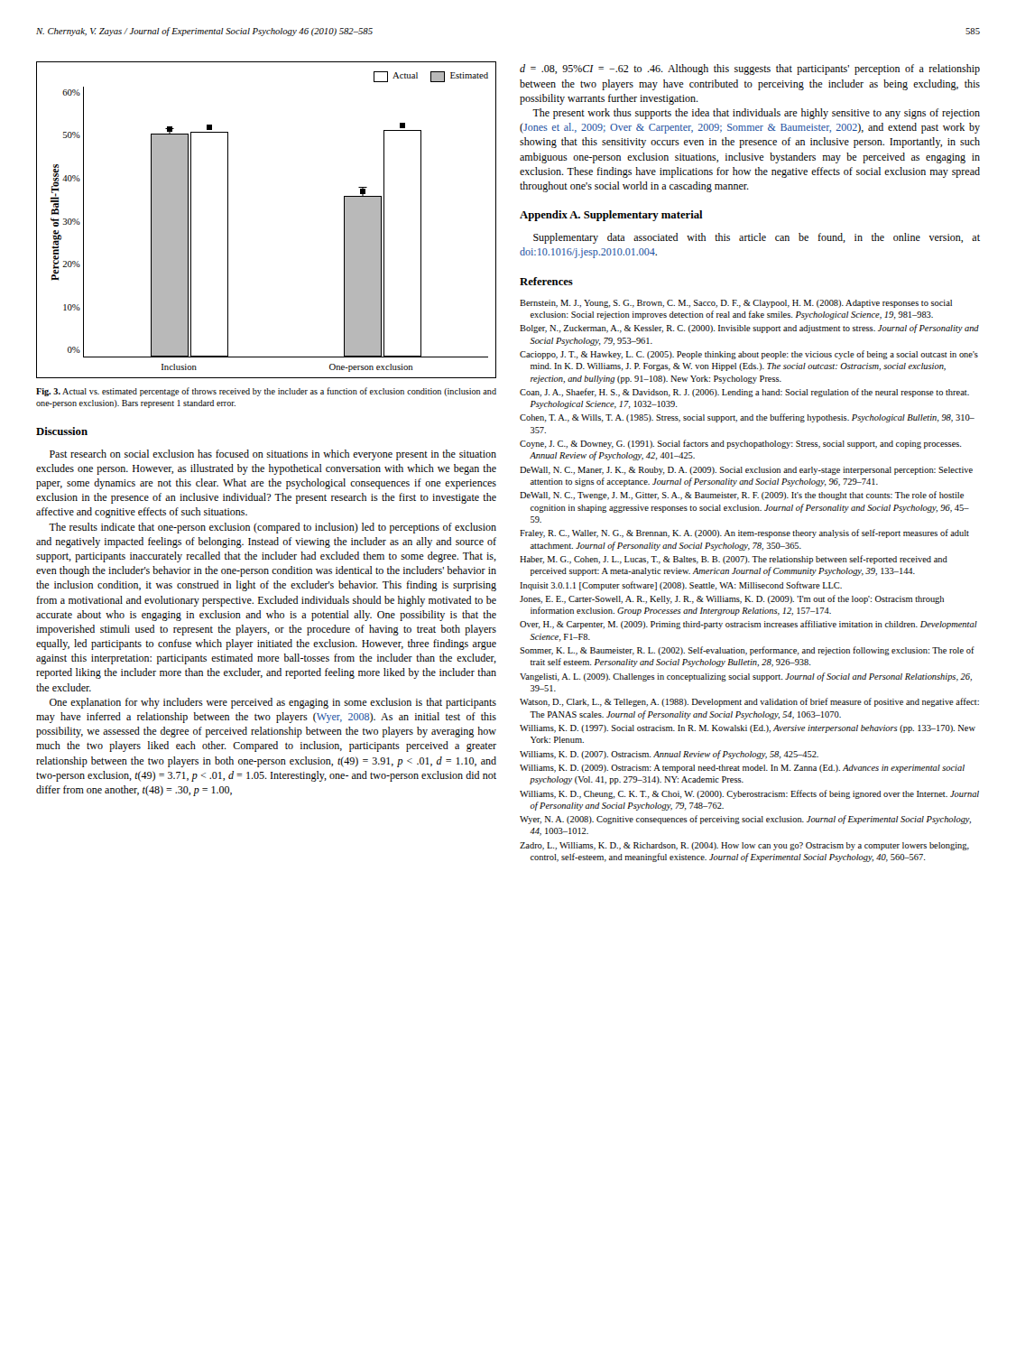N. Chernyak, V. Zayas / Journal of Experimental Social Psychology 46 (2010) 582–585 585
Actual Estimated
Percentage of Ball-Tosses
60% 50% 40% 30% 20% 10% 0%
Inclusion One-person exclusion
Fig. 3. Actual vs. estimated percentage of throws received by the includer as a function of exclusion condition (inclusion and one-person exclusion). Bars represent 1 standard error.
Discussion
Past research on social exclusion has focused on situations in which everyone present in the situation excludes one person. However, as illustrated by the hypothetical conversation with which we began the paper, some dynamics are not this clear. What are the psychological consequences if one experiences exclusion in the presence of an inclusive individual? The present research is the first to investigate the affective and cognitive effects of such situations.
The results indicate that one-person exclusion (compared to inclusion) led to perceptions of exclusion and negatively impacted feelings of belonging. Instead of viewing the includer as an ally and source of support, participants inaccurately recalled that the includer had excluded them to some degree. That is, even though the includer's behavior in the one-person condition was identical to the includers' behavior in the inclusion condition, it was construed in light of the excluder's behavior. This finding is surprising from a motivational and evolutionary perspective. Excluded individuals should be highly motivated to be accurate about who is engaging in exclusion and who is a potential ally. One possibility is that the impoverished stimuli used to represent the players, or the procedure of having to treat both players equally, led participants to confuse which player initiated the exclusion. However, three findings argue against this interpretation: participants estimated more ball-tosses from the includer than the excluder, reported liking the includer more than the excluder, and reported feeling more liked by the includer than the excluder.
One explanation for why includers were perceived as engaging in some exclusion is that participants may have inferred a relationship between the two players (Wyer, 2008). As an initial test of this possibility, we assessed the degree of perceived relationship between the two players by averaging how much the two players liked each other. Compared to inclusion, participants perceived a greater relationship between the two players in both one-person exclusion, t(49) = 3.91, p < .01, d = 1.10, and two-person exclusion, t(49) = 3.71, p < .01, d = 1.05. Interestingly, one- and two-person exclusion did not differ from one another, t(48) = .30, p = 1.00,
d = .08, 95%CI = −.62 to .46. Although this suggests that participants' perception of a relationship between the two players may have contributed to perceiving the includer as being excluding, this possibility warrants further investigation.
The present work thus supports the idea that individuals are highly sensitive to any signs of rejection (Jones et al., 2009; Over & Carpenter, 2009; Sommer & Baumeister, 2002), and extend past work by showing that this sensitivity occurs even in the presence of an inclusive person. Importantly, in such ambiguous one-person exclusion situations, inclusive bystanders may be perceived as engaging in exclusion. These findings have implications for how the negative effects of social exclusion may spread throughout one's social world in a cascading manner.
Appendix A. Supplementary material
Supplementary data associated with this article can be found, in the online version, at doi:10.1016/j.jesp.2010.01.004.
References
Bernstein, M. J., Young, S. G., Brown, C. M., Sacco, D. F., & Claypool, H. M. (2008). Adaptive responses to social exclusion: Social rejection improves detection of real and fake smiles. Psychological Science, 19, 981–983.
Bolger, N., Zuckerman, A., & Kessler, R. C. (2000). Invisible support and adjustment to stress. Journal of Personality and Social Psychology, 79, 953–961.
Cacioppo, J. T., & Hawkey, L. C. (2005). People thinking about people: the vicious cycle of being a social outcast in one's mind. In K. D. Williams, J. P. Forgas, & W. von Hippel (Eds.). The social outcast: Ostracism, social exclusion, rejection, and bullying (pp. 91–108). New York: Psychology Press.
Coan, J. A., Shaefer, H. S., & Davidson, R. J. (2006). Lending a hand: Social regulation of the neural response to threat. Psychological Science, 17, 1032–1039.
Cohen, T. A., & Wills, T. A. (1985). Stress, social support, and the buffering hypothesis. Psychological Bulletin, 98, 310–357.
Coyne, J. C., & Downey, G. (1991). Social factors and psychopathology: Stress, social support, and coping processes. Annual Review of Psychology, 42, 401–425.
DeWall, N. C., Maner, J. K., & Rouby, D. A. (2009). Social exclusion and early-stage interpersonal perception: Selective attention to signs of acceptance. Journal of Personality and Social Psychology, 96, 729–741.
DeWall, N. C., Twenge, J. M., Gitter, S. A., & Baumeister, R. F. (2009). It's the thought that counts: The role of hostile cognition in shaping aggressive responses to social exclusion. Journal of Personality and Social Psychology, 96, 45–59.
Fraley, R. C., Waller, N. G., & Brennan, K. A. (2000). An item-response theory analysis of self-report measures of adult attachment. Journal of Personality and Social Psychology, 78, 350–365.
Haber, M. G., Cohen, J. L., Lucas, T., & Baltes, B. B. (2007). The relationship between self-reported received and perceived support: A meta-analytic review. American Journal of Community Psychology, 39, 133–144.
Inquisit 3.0.1.1 [Computer software] (2008). Seattle, WA: Millisecond Software LLC.
Jones, E. E., Carter-Sowell, A. R., Kelly, J. R., & Williams, K. D. (2009). 'I'm out of the loop': Ostracism through information exclusion. Group Processes and Intergroup Relations, 12, 157–174.
Over, H., & Carpenter, M. (2009). Priming third-party ostracism increases affiliative imitation in children. Developmental Science, F1–F8.
Sommer, K. L., & Baumeister, R. L. (2002). Self-evaluation, performance, and rejection following exclusion: The role of trait self esteem. Personality and Social Psychology Bulletin, 28, 926–938.
Vangelisti, A. L. (2009). Challenges in conceptualizing social support. Journal of Social and Personal Relationships, 26, 39–51.
Watson, D., Clark, L., & Tellegen, A. (1988). Development and validation of brief measure of positive and negative affect: The PANAS scales. Journal of Personality and Social Psychology, 54, 1063–1070.
Williams, K. D. (1997). Social ostracism. In R. M. Kowalski (Ed.), Aversive interpersonal behaviors (pp. 133–170). New York: Plenum.
Williams, K. D. (2007). Ostracism. Annual Review of Psychology, 58, 425–452.
Williams, K. D. (2009). Ostracism: A temporal need-threat model. In M. Zanna (Ed.). Advances in experimental social psychology (Vol. 41, pp. 279–314). NY: Academic Press.
Williams, K. D., Cheung, C. K. T., & Choi, W. (2000). Cyberostracism: Effects of being ignored over the Internet. Journal of Personality and Social Psychology, 79, 748–762.
Wyer, N. A. (2008). Cognitive consequences of perceiving social exclusion. Journal of Experimental Social Psychology, 44, 1003–1012.
Zadro, L., Williams, K. D., & Richardson, R. (2004). How low can you go? Ostracism by a computer lowers belonging, control, self-esteem, and meaningful existence. Journal of Experimental Social Psychology, 40, 560–567.